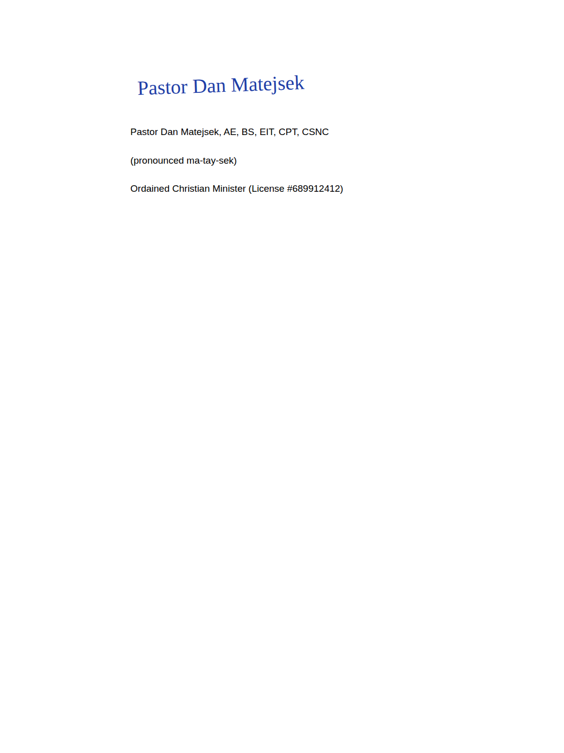Pastor Dan Matejsek
Pastor Dan Matejsek, AE, BS, EIT, CPT, CSNC
(pronounced ma-tay-sek)
Ordained Christian Minister (License #689912412)